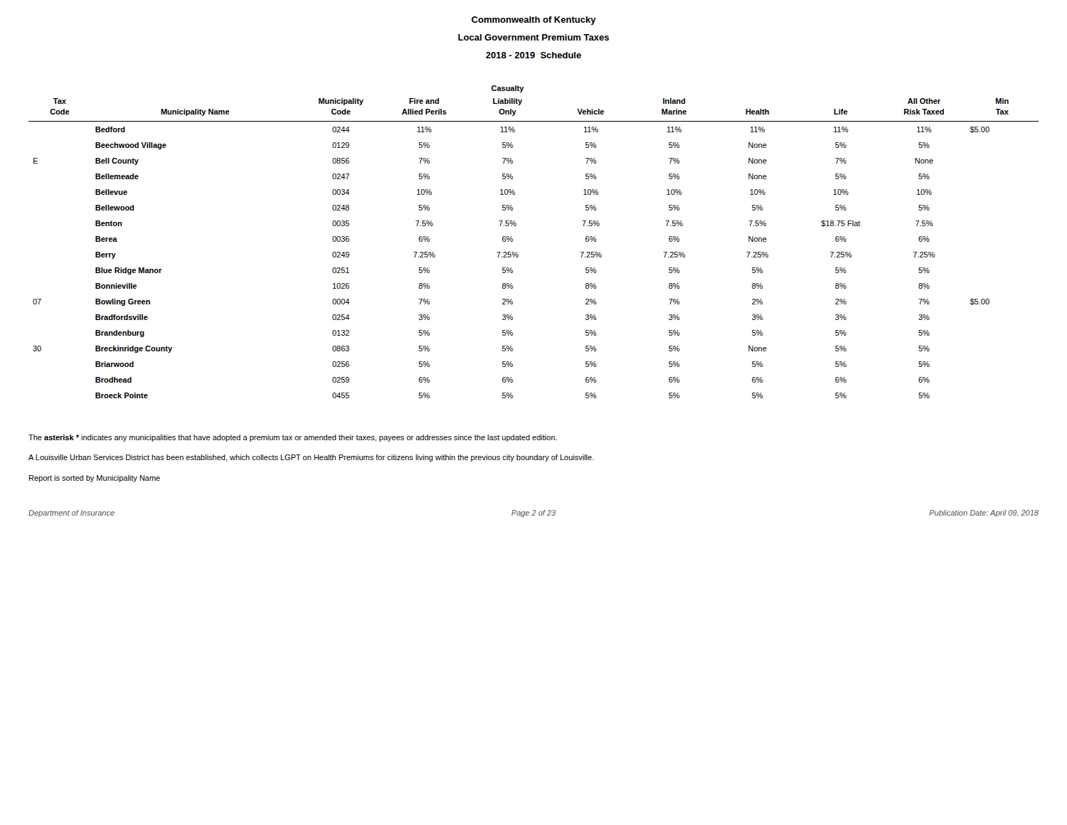Commonwealth of Kentucky
Local Government Premium Taxes
2018 - 2019 Schedule
| | | | | Casualty | | | | | | |
| --- | --- | --- | --- | --- | --- | --- | --- | --- | --- | --- |
| Tax Code | Municipality Name | Municipality Code | Fire and Allied Perils | Liability Only | Vehicle | Inland Marine | Health | Life | All Other Risk Taxed | Min Tax |
| | Bedford | 0244 | 11% | 11% | 11% | 11% | 11% | 11% | 11% | $5.00 |
| | Beechwood Village | 0129 | 5% | 5% | 5% | 5% | None | 5% | 5% | |
| E | Bell County | 0856 | 7% | 7% | 7% | 7% | None | 7% | None | |
| | Bellemeade | 0247 | 5% | 5% | 5% | 5% | None | 5% | 5% | |
| | Bellevue | 0034 | 10% | 10% | 10% | 10% | 10% | 10% | 10% | |
| | Bellewood | 0248 | 5% | 5% | 5% | 5% | 5% | 5% | 5% | |
| | Benton | 0035 | 7.5% | 7.5% | 7.5% | 7.5% | 7.5% | $18.75 Flat | 7.5% | |
| | Berea | 0036 | 6% | 6% | 6% | 6% | None | 6% | 6% | |
| | Berry | 0249 | 7.25% | 7.25% | 7.25% | 7.25% | 7.25% | 7.25% | 7.25% | |
| | Blue Ridge Manor | 0251 | 5% | 5% | 5% | 5% | 5% | 5% | 5% | |
| | Bonnieville | 1026 | 8% | 8% | 8% | 8% | 8% | 8% | 8% | |
| 07 | Bowling Green | 0004 | 7% | 2% | 2% | 7% | 2% | 2% | 7% | $5.00 |
| | Bradfordsville | 0254 | 3% | 3% | 3% | 3% | 3% | 3% | 3% | |
| | Brandenburg | 0132 | 5% | 5% | 5% | 5% | 5% | 5% | 5% | |
| 30 | Breckinridge County | 0863 | 5% | 5% | 5% | 5% | None | 5% | 5% | |
| | Briarwood | 0256 | 5% | 5% | 5% | 5% | 5% | 5% | 5% | |
| | Brodhead | 0259 | 6% | 6% | 6% | 6% | 6% | 6% | 6% | |
| | Broeck Pointe | 0455 | 5% | 5% | 5% | 5% | 5% | 5% | 5% | |
The asterisk * indicates any municipalities that have adopted a premium tax or amended their taxes, payees or addresses since the last updated edition.
A Louisville Urban Services District has been established, which collects LGPT on Health Premiums for citizens living within the previous city boundary of Louisville.
Report is sorted by Municipality Name
Department of Insurance
Page 2 of 23
Publication Date: April 09, 2018